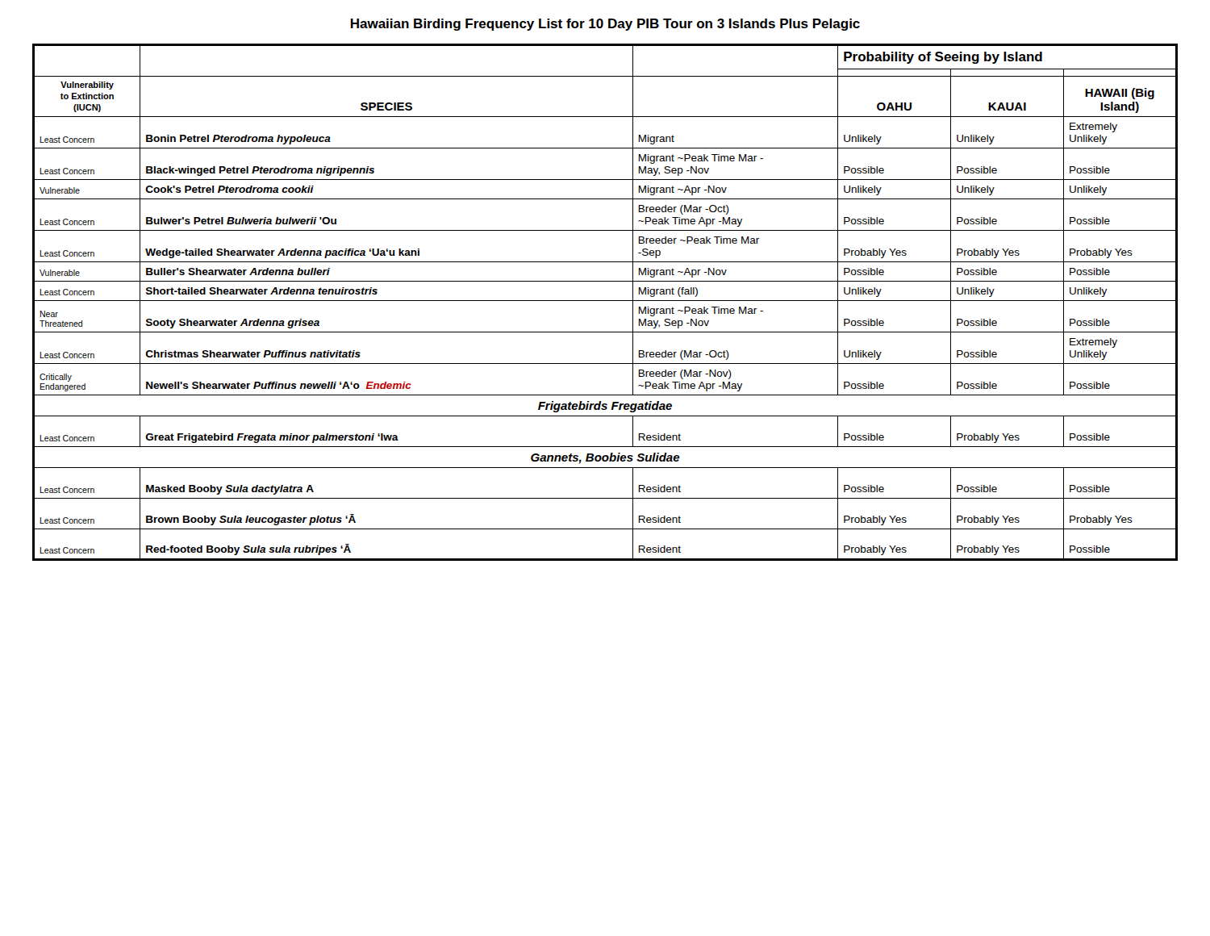Hawaiian Birding Frequency List for 10 Day PIB Tour on 3 Islands Plus Pelagic
| | | | Probability of Seeing by Island |
| --- | --- | --- | --- |
| Vulnerability to Extinction (IUCN) | SPECIES | | OAHU | KAUAI | HAWAII (Big Island) |
| Least Concern | Bonin Petrel Pterodroma hypoleuca | Migrant | Unlikely | Unlikely | Extremely Unlikely |
| Least Concern | Black-winged Petrel Pterodroma nigripennis | Migrant ~Peak Time Mar - May, Sep -Nov | Possible | Possible | Possible |
| Vulnerable | Cook's Petrel Pterodroma cookii | Migrant ~Apr -Nov | Unlikely | Unlikely | Unlikely |
| Least Concern | Bulwer's Petrel Bulweria bulwerii 'Ou | Breeder (Mar -Oct) ~Peak Time Apr -May | Possible | Possible | Possible |
| Least Concern | Wedge-tailed Shearwater Ardenna pacifica ‘Ua‘u kani | Breeder ~Peak Time Mar -Sep | Probably Yes | Probably Yes | Probably Yes |
| Vulnerable | Buller's Shearwater Ardenna bulleri | Migrant ~Apr -Nov | Possible | Possible | Possible |
| Least Concern | Short-tailed Shearwater Ardenna tenuirostris | Migrant (fall) | Unlikely | Unlikely | Unlikely |
| Near Threatened | Sooty Shearwater Ardenna grisea | Migrant ~Peak Time Mar - May, Sep -Nov | Possible | Possible | Possible |
| Least Concern | Christmas Shearwater Puffinus nativitatis | Breeder (Mar -Oct) | Unlikely | Possible | Extremely Unlikely |
| Critically Endangered | Newell's Shearwater Puffinus newelli ‘A‘o Endemic | Breeder (Mar -Nov) ~Peak Time Apr -May | Possible | Possible | Possible |
| Frigatebirds Fregatidae |
| Least Concern | Great Frigatebird Fregata minor palmerstoni ‘Iwa | Resident | Possible | Probably Yes | Possible |
| Gannets, Boobies Sulidae |
| Least Concern | Masked Booby Sula dactylatra A | Resident | Possible | Possible | Possible |
| Least Concern | Brown Booby Sula leucogaster plotus ‘Ā | Resident | Probably Yes | Probably Yes | Probably Yes |
| Least Concern | Red-footed Booby Sula sula rubripes ‘Ā | Resident | Probably Yes | Probably Yes | Possible |